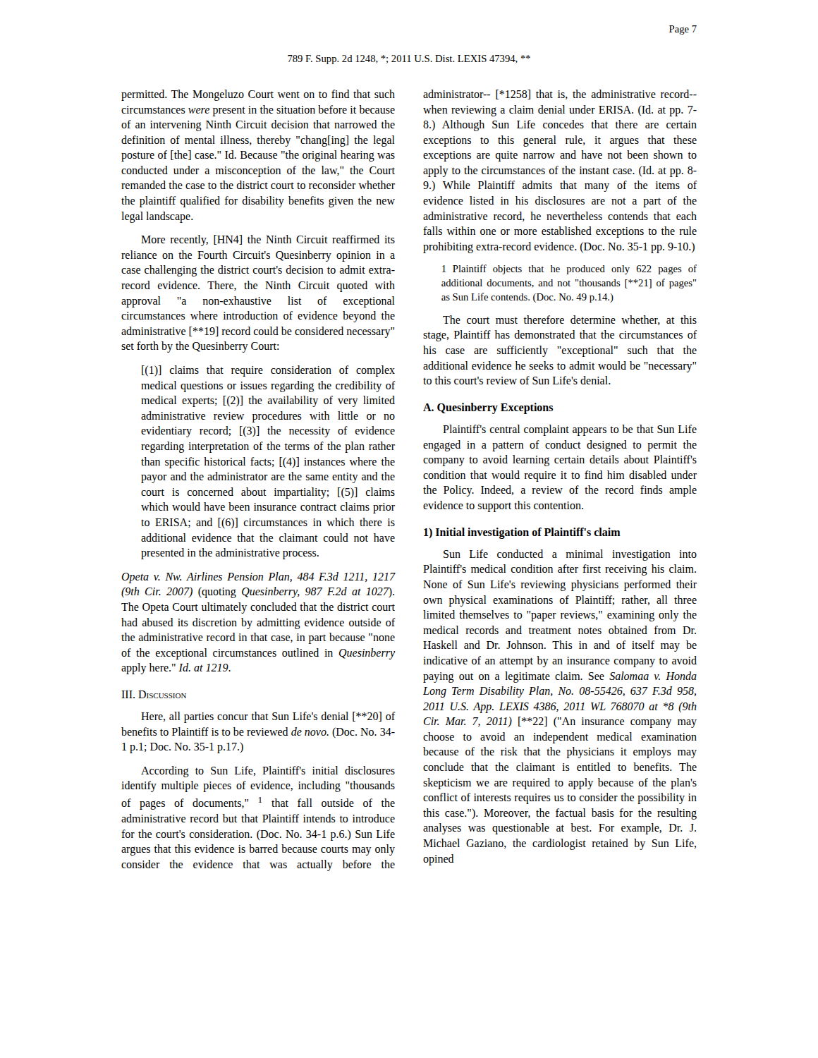Page 7
789 F. Supp. 2d 1248, *; 2011 U.S. Dist. LEXIS 47394, **
permitted. The Mongeluzo Court went on to find that such circumstances were present in the situation before it because of an intervening Ninth Circuit decision that narrowed the definition of mental illness, thereby "chang[ing] the legal posture of [the] case." Id. Because "the original hearing was conducted under a misconception of the law," the Court remanded the case to the district court to reconsider whether the plaintiff qualified for disability benefits given the new legal landscape.
More recently, [HN4] the Ninth Circuit reaffirmed its reliance on the Fourth Circuit's Quesinberry opinion in a case challenging the district court's decision to admit extra-record evidence. There, the Ninth Circuit quoted with approval "a non-exhaustive list of exceptional circumstances where introduction of evidence beyond the administrative [**19] record could be considered necessary" set forth by the Quesinberry Court:
[(1)] claims that require consideration of complex medical questions or issues regarding the credibility of medical experts; [(2)] the availability of very limited administrative review procedures with little or no evidentiary record; [(3)] the necessity of evidence regarding interpretation of the terms of the plan rather than specific historical facts; [(4)] instances where the payor and the administrator are the same entity and the court is concerned about impartiality; [(5)] claims which would have been insurance contract claims prior to ERISA; and [(6)] circumstances in which there is additional evidence that the claimant could not have presented in the administrative process.
Opeta v. Nw. Airlines Pension Plan, 484 F.3d 1211, 1217 (9th Cir. 2007) (quoting Quesinberry, 987 F.2d at 1027). The Opeta Court ultimately concluded that the district court had abused its discretion by admitting evidence outside of the administrative record in that case, in part because "none of the exceptional circumstances outlined in Quesinberry apply here." Id. at 1219.
III. Discussion
Here, all parties concur that Sun Life's denial [**20] of benefits to Plaintiff is to be reviewed de novo. (Doc. No. 34-1 p.1; Doc. No. 35-1 p.17.)
According to Sun Life, Plaintiff's initial disclosures identify multiple pieces of evidence, including "thousands of pages of documents," 1 that fall outside of the administrative record but that Plaintiff intends to introduce for the court's consideration. (Doc. No. 34-1 p.6.) Sun Life argues that this evidence is barred because courts may only consider the evidence that was actually before the administrator-- [*1258] that is, the administrative record--when reviewing a claim denial under ERISA. (Id. at pp. 7-8.) Although Sun Life concedes that there are certain exceptions to this general rule, it argues that these exceptions are quite narrow and have not been shown to apply to the circumstances of the instant case. (Id. at pp. 8-9.) While Plaintiff admits that many of the items of evidence listed in his disclosures are not a part of the administrative record, he nevertheless contends that each falls within one or more established exceptions to the rule prohibiting extra-record evidence. (Doc. No. 35-1 pp. 9-10.)
1 Plaintiff objects that he produced only 622 pages of additional documents, and not "thousands [**21] of pages" as Sun Life contends. (Doc. No. 49 p.14.)
The court must therefore determine whether, at this stage, Plaintiff has demonstrated that the circumstances of his case are sufficiently "exceptional" such that the additional evidence he seeks to admit would be "necessary" to this court's review of Sun Life's denial.
A. Quesinberry Exceptions
Plaintiff's central complaint appears to be that Sun Life engaged in a pattern of conduct designed to permit the company to avoid learning certain details about Plaintiff's condition that would require it to find him disabled under the Policy. Indeed, a review of the record finds ample evidence to support this contention.
1) Initial investigation of Plaintiff's claim
Sun Life conducted a minimal investigation into Plaintiff's medical condition after first receiving his claim. None of Sun Life's reviewing physicians performed their own physical examinations of Plaintiff; rather, all three limited themselves to "paper reviews," examining only the medical records and treatment notes obtained from Dr. Haskell and Dr. Johnson. This in and of itself may be indicative of an attempt by an insurance company to avoid paying out on a legitimate claim. See Salomaa v. Honda Long Term Disability Plan, No. 08-55426, 637 F.3d 958, 2011 U.S. App. LEXIS 4386, 2011 WL 768070 at *8 (9th Cir. Mar. 7, 2011) [**22] ("An insurance company may choose to avoid an independent medical examination because of the risk that the physicians it employs may conclude that the claimant is entitled to benefits. The skepticism we are required to apply because of the plan's conflict of interests requires us to consider the possibility in this case."). Moreover, the factual basis for the resulting analyses was questionable at best. For example, Dr. J. Michael Gaziano, the cardiologist retained by Sun Life, opined